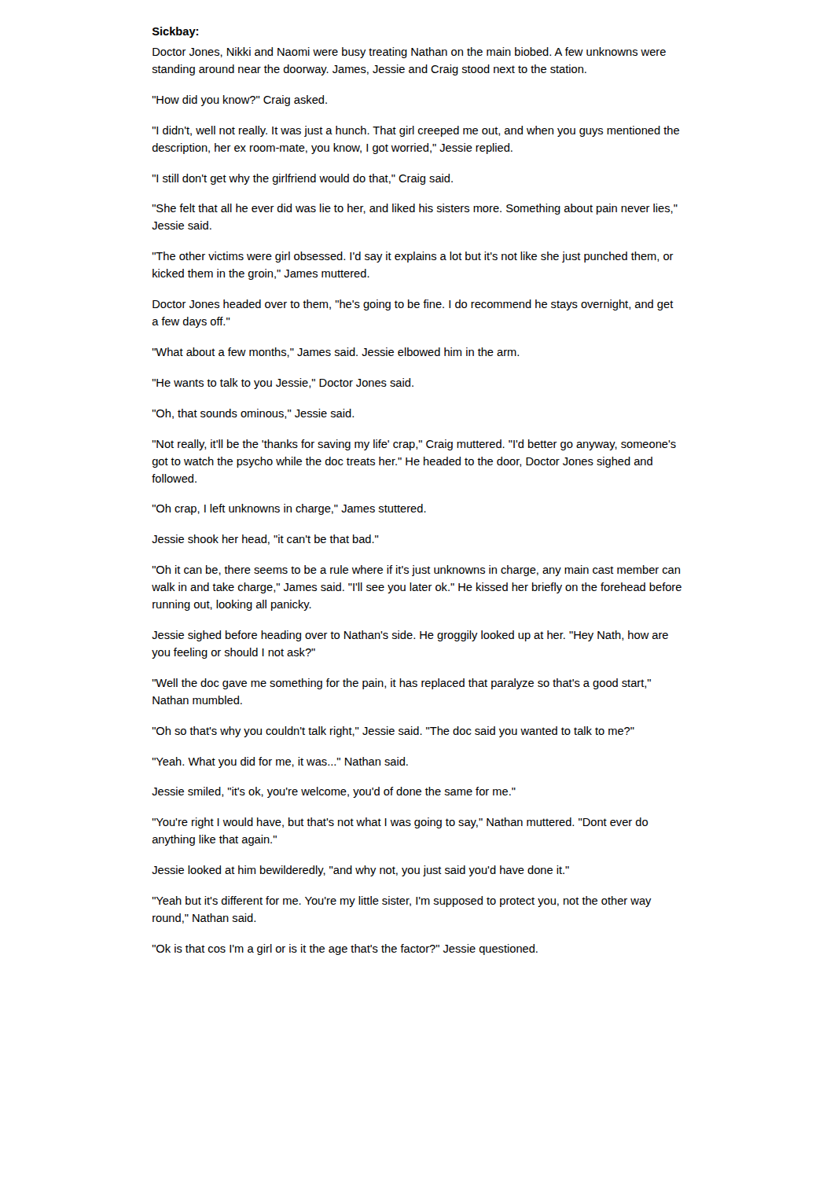Sickbay:
Doctor Jones, Nikki and Naomi were busy treating Nathan on the main biobed. A few unknowns were standing around near the doorway. James, Jessie and Craig stood next to the station.
"How did you know?" Craig asked.
"I didn't, well not really. It was just a hunch. That girl creeped me out, and when you guys mentioned the description, her ex room-mate, you know, I got worried," Jessie replied.
"I still don't get why the girlfriend would do that," Craig said.
"She felt that all he ever did was lie to her, and liked his sisters more. Something about pain never lies," Jessie said.
"The other victims were girl obsessed. I'd say it explains a lot but it's not like she just punched them, or kicked them in the groin," James muttered.
Doctor Jones headed over to them, "he's going to be fine. I do recommend he stays overnight, and get a few days off."
"What about a few months," James said. Jessie elbowed him in the arm.
"He wants to talk to you Jessie," Doctor Jones said.
"Oh, that sounds ominous," Jessie said.
"Not really, it'll be the 'thanks for saving my life' crap," Craig muttered. "I'd better go anyway, someone's got to watch the psycho while the doc treats her." He headed to the door, Doctor Jones sighed and followed.
"Oh crap, I left unknowns in charge," James stuttered.
Jessie shook her head, "it can't be that bad."
"Oh it can be, there seems to be a rule where if it's just unknowns in charge, any main cast member can walk in and take charge," James said. "I'll see you later ok." He kissed her briefly on the forehead before running out, looking all panicky.
Jessie sighed before heading over to Nathan's side. He groggily looked up at her. "Hey Nath, how are you feeling or should I not ask?"
"Well the doc gave me something for the pain, it has replaced that paralyze so that's a good start," Nathan mumbled.
"Oh so that's why you couldn't talk right," Jessie said. "The doc said you wanted to talk to me?"
"Yeah. What you did for me, it was..." Nathan said.
Jessie smiled, "it's ok, you're welcome, you'd of done the same for me."
"You're right I would have, but that's not what I was going to say," Nathan muttered. "Dont ever do anything like that again."
Jessie looked at him bewilderedly, "and why not, you just said you'd have done it."
"Yeah but it's different for me. You're my little sister, I'm supposed to protect you, not the other way round," Nathan said.
"Ok is that cos I'm a girl or is it the age that's the factor?" Jessie questioned.